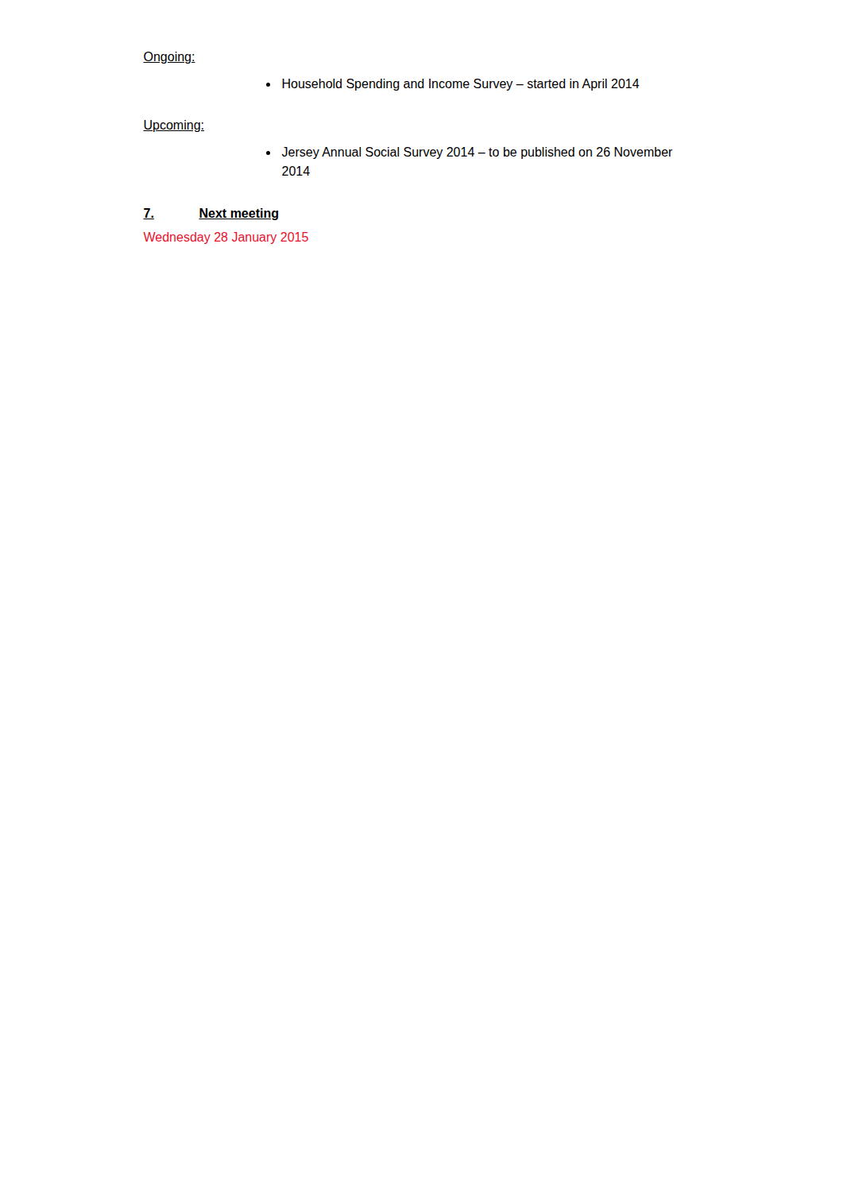Ongoing:
Household Spending and Income Survey – started in April 2014
Upcoming:
Jersey Annual Social Survey 2014 – to be published on 26 November 2014
7. Next meeting
Wednesday 28 January 2015